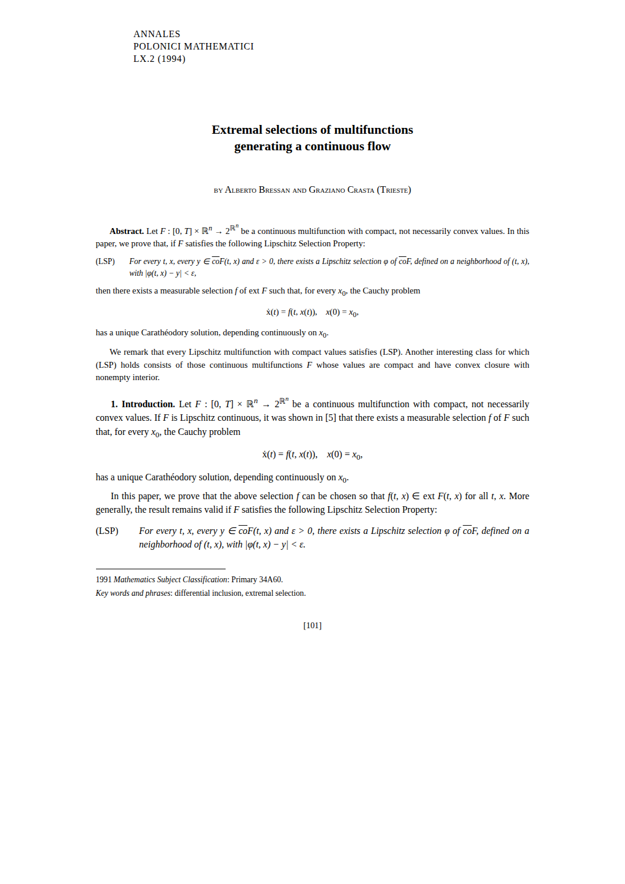ANNALES
POLONICI MATHEMATICI
LX.2 (1994)
Extremal selections of multifunctions
generating a continuous flow
by Alberto Bressan and Graziano Crasta (Trieste)
Abstract. Let F : [0, T] × ℝn → 2ℝn be a continuous multifunction with compact, not necessarily convex values. In this paper, we prove that, if F satisfies the following Lipschitz Selection Property:
(LSP)
For every t, x, every y ∈ co F(t, x) and ε > 0, there exists a Lipschitz selection φ of co F, defined on a neighborhood of (t, x), with |φ(t, x) − y| < ε,
then there exists a measurable selection f of ext F such that, for every x0, the Cauchy problem
ẋ(t) = f(t, x(t)), x(0) = x0,
has a unique Carathéodory solution, depending continuously on x0.
We remark that every Lipschitz multifunction with compact values satisfies (LSP). Another interesting class for which (LSP) holds consists of those continuous multifunctions F whose values are compact and have convex closure with nonempty interior.
1. Introduction. Let F : [0, T] × ℝn → 2ℝn be a continuous multifunction with compact, not necessarily convex values. If F is Lipschitz continuous, it was shown in [5] that there exists a measurable selection f of F such that, for every x0, the Cauchy problem
ẋ(t) = f(t, x(t)), x(0) = x0,
has a unique Carathéodory solution, depending continuously on x0.
In this paper, we prove that the above selection f can be chosen so that f(t, x) ∈ ext F(t, x) for all t, x. More generally, the result remains valid if F satisfies the following Lipschitz Selection Property:
(LSP)
For every t, x, every y ∈ co F(t, x) and ε > 0, there exists a Lipschitz selection φ of co F, defined on a neighborhood of (t, x), with |φ(t, x) − y| < ε.
1991 Mathematics Subject Classification: Primary 34A60.
Key words and phrases: differential inclusion, extremal selection.
[101]